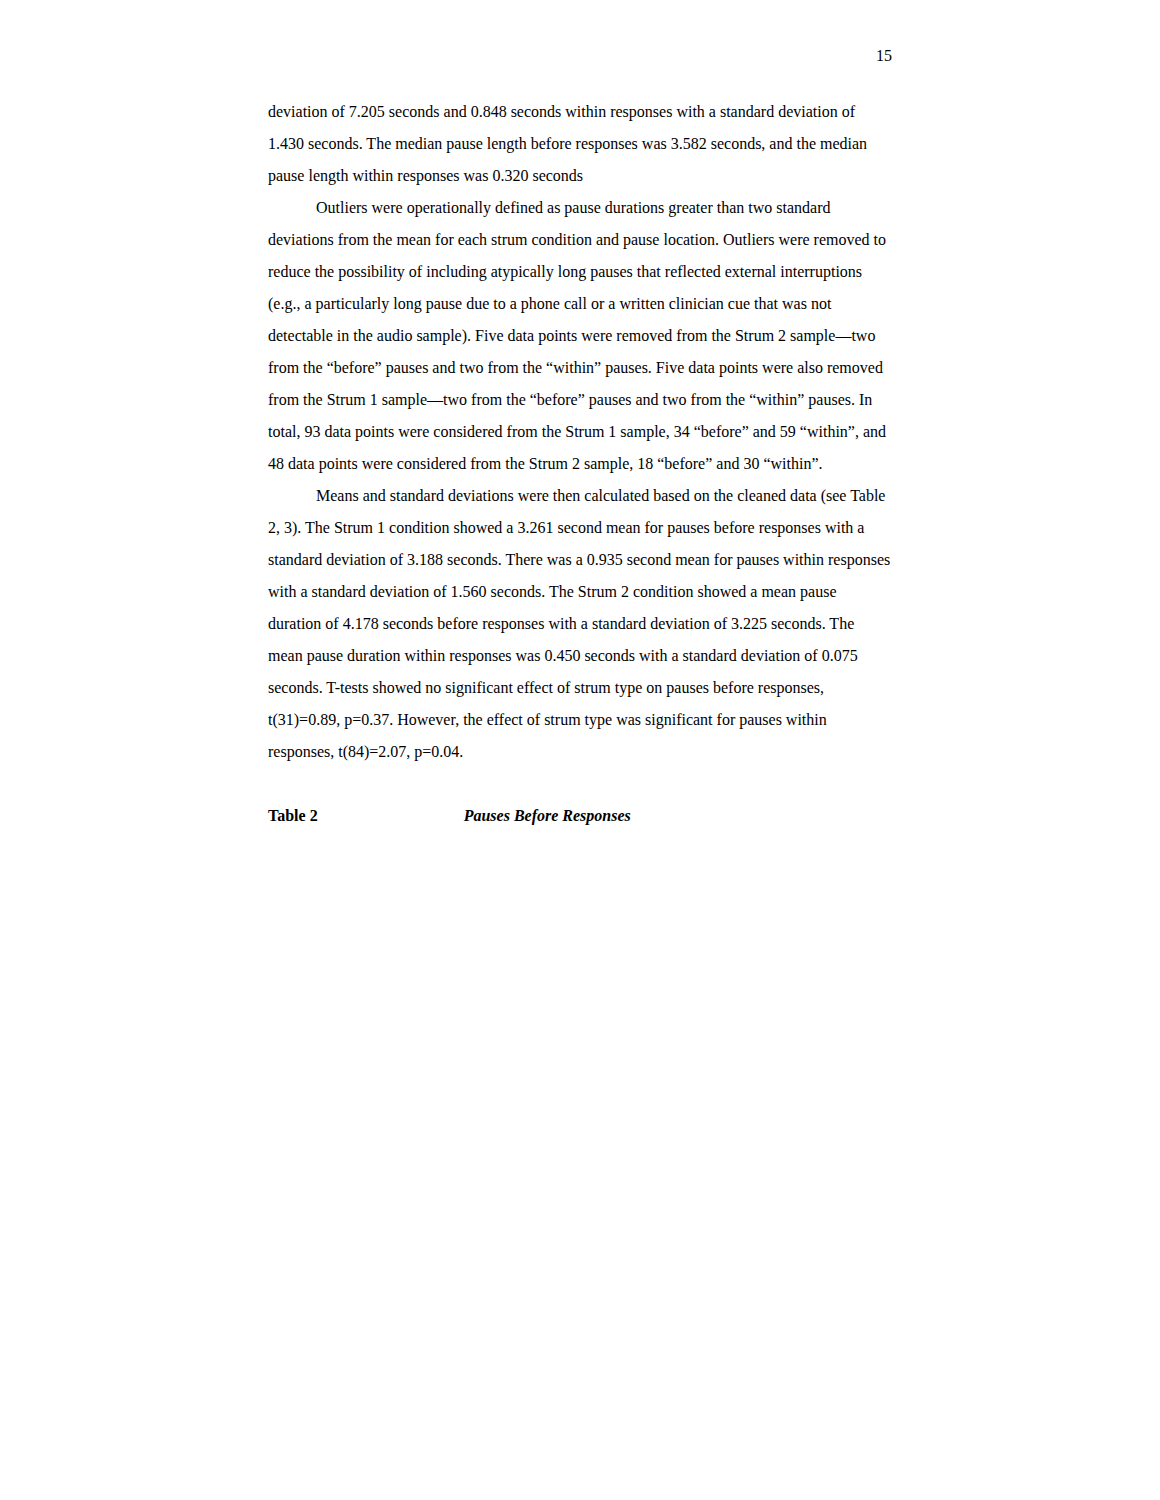15
deviation of 7.205 seconds and 0.848 seconds within responses with a standard deviation of 1.430 seconds. The median pause length before responses was 3.582 seconds, and the median pause length within responses was 0.320 seconds
Outliers were operationally defined as pause durations greater than two standard deviations from the mean for each strum condition and pause location. Outliers were removed to reduce the possibility of including atypically long pauses that reflected external interruptions (e.g., a particularly long pause due to a phone call or a written clinician cue that was not detectable in the audio sample). Five data points were removed from the Strum 2 sample—two from the “before” pauses and two from the “within” pauses. Five data points were also removed from the Strum 1 sample—two from the “before” pauses and two from the “within” pauses. In total, 93 data points were considered from the Strum 1 sample, 34 “before” and 59 “within”, and 48 data points were considered from the Strum 2 sample, 18 “before” and 30 “within”.
Means and standard deviations were then calculated based on the cleaned data (see Table 2, 3). The Strum 1 condition showed a 3.261 second mean for pauses before responses with a standard deviation of 3.188 seconds. There was a 0.935 second mean for pauses within responses with a standard deviation of 1.560 seconds. The Strum 2 condition showed a mean pause duration of 4.178 seconds before responses with a standard deviation of 3.225 seconds. The mean pause duration within responses was 0.450 seconds with a standard deviation of 0.075 seconds. T-tests showed no significant effect of strum type on pauses before responses, t(31)=0.89, p=0.37. However, the effect of strum type was significant for pauses within responses, t(84)=2.07, p=0.04.
Table 2 Pauses Before Responses